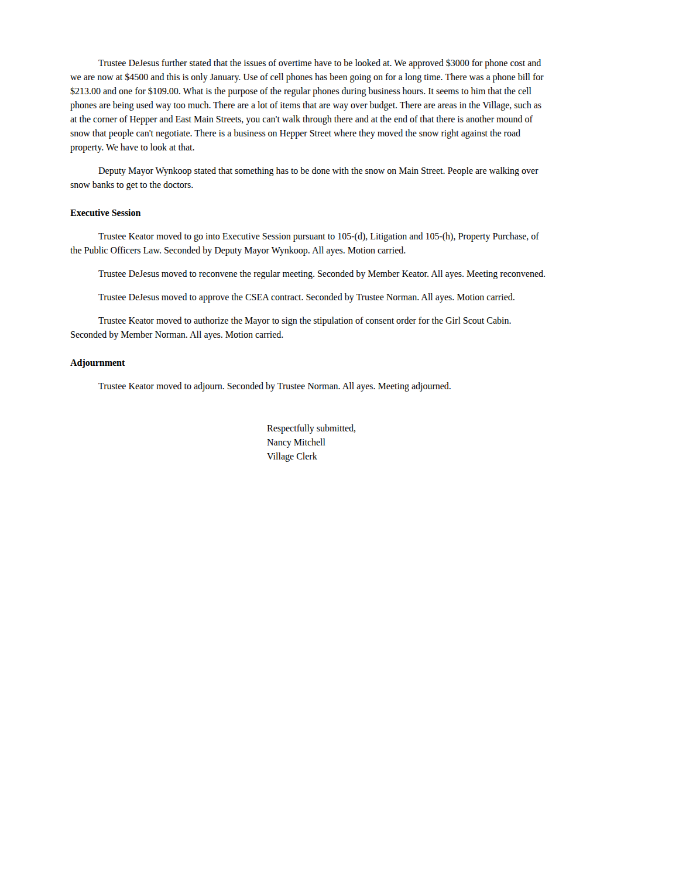Trustee DeJesus further stated that the issues of overtime have to be looked at. We approved $3000 for phone cost and we are now at $4500 and this is only January. Use of cell phones has been going on for a long time. There was a phone bill for $213.00 and one for $109.00. What is the purpose of the regular phones during business hours. It seems to him that the cell phones are being used way too much. There are a lot of items that are way over budget. There are areas in the Village, such as at the corner of Hepper and East Main Streets, you can't walk through there and at the end of that there is another mound of snow that people can't negotiate. There is a business on Hepper Street where they moved the snow right against the road property. We have to look at that.
Deputy Mayor Wynkoop stated that something has to be done with the snow on Main Street. People are walking over snow banks to get to the doctors.
Executive Session
Trustee Keator moved to go into Executive Session pursuant to 105-(d), Litigation and 105-(h), Property Purchase, of the Public Officers Law. Seconded by Deputy Mayor Wynkoop. All ayes. Motion carried.
Trustee DeJesus moved to reconvene the regular meeting. Seconded by Member Keator. All ayes. Meeting reconvened.
Trustee DeJesus moved to approve the CSEA contract. Seconded by Trustee Norman. All ayes. Motion carried.
Trustee Keator moved to authorize the Mayor to sign the stipulation of consent order for the Girl Scout Cabin. Seconded by Member Norman. All ayes. Motion carried.
Adjournment
Trustee Keator moved to adjourn. Seconded by Trustee Norman. All ayes. Meeting adjourned.
Respectfully submitted,
Nancy Mitchell
Village Clerk